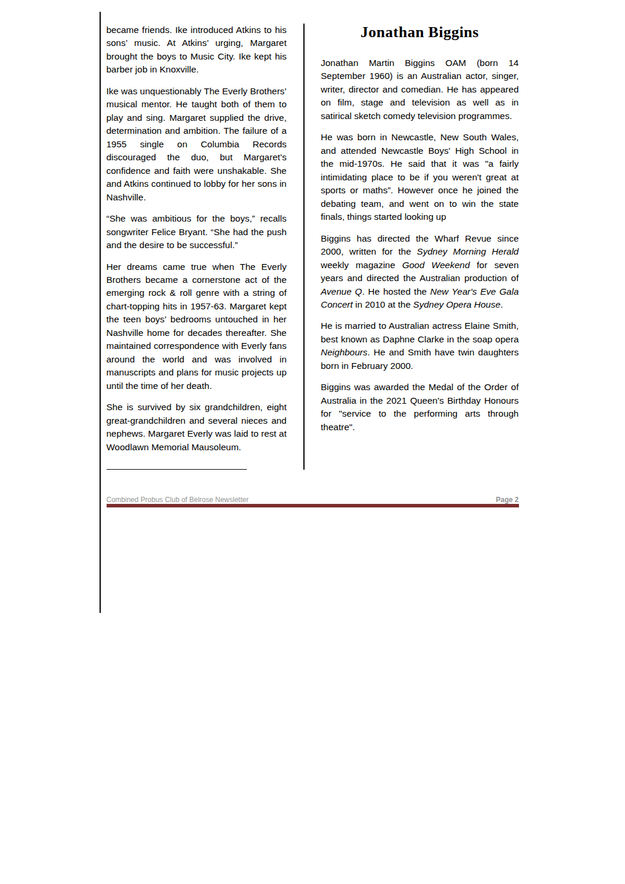became friends. Ike introduced Atkins to his sons’ music. At Atkins’ urging, Margaret brought the boys to Music City. Ike kept his barber job in Knoxville.
Ike was unquestionably The Everly Brothers’ musical mentor. He taught both of them to play and sing. Margaret supplied the drive, determination and ambition. The failure of a 1955 single on Columbia Records discouraged the duo, but Margaret’s confidence and faith were unshakable. She and Atkins continued to lobby for her sons in Nashville.
“She was ambitious for the boys,” recalls songwriter Felice Bryant. “She had the push and the desire to be successful.”
Her dreams came true when The Everly Brothers became a cornerstone act of the emerging rock & roll genre with a string of chart-topping hits in 1957-63. Margaret kept the teen boys’ bedrooms untouched in her Nashville home for decades thereafter. She maintained correspondence with Everly fans around the world and was involved in manuscripts and plans for music projects up until the time of her death.
She is survived by six grandchildren, eight great-grandchildren and several nieces and nephews. Margaret Everly was laid to rest at Woodlawn Memorial Mausoleum.
Jonathan Biggins
Jonathan Martin Biggins OAM (born 14 September 1960) is an Australian actor, singer, writer, director and comedian. He has appeared on film, stage and television as well as in satirical sketch comedy television programmes.
He was born in Newcastle, New South Wales, and attended Newcastle Boys' High School in the mid-1970s. He said that it was "a fairly intimidating place to be if you weren't great at sports or maths”. However once he joined the debating team, and went on to win the state finals, things started looking up
Biggins has directed the Wharf Revue since 2000, written for the Sydney Morning Herald weekly magazine Good Weekend for seven years and directed the Australian production of Avenue Q. He hosted the New Year's Eve Gala Concert in 2010 at the Sydney Opera House.
He is married to Australian actress Elaine Smith, best known as Daphne Clarke in the soap opera Neighbours. He and Smith have twin daughters born in February 2000.
Biggins was awarded the Medal of the Order of Australia in the 2021 Queen's Birthday Honours for "service to the performing arts through theatre".
Combined Probus Club of Belrose Newsletter Page 2